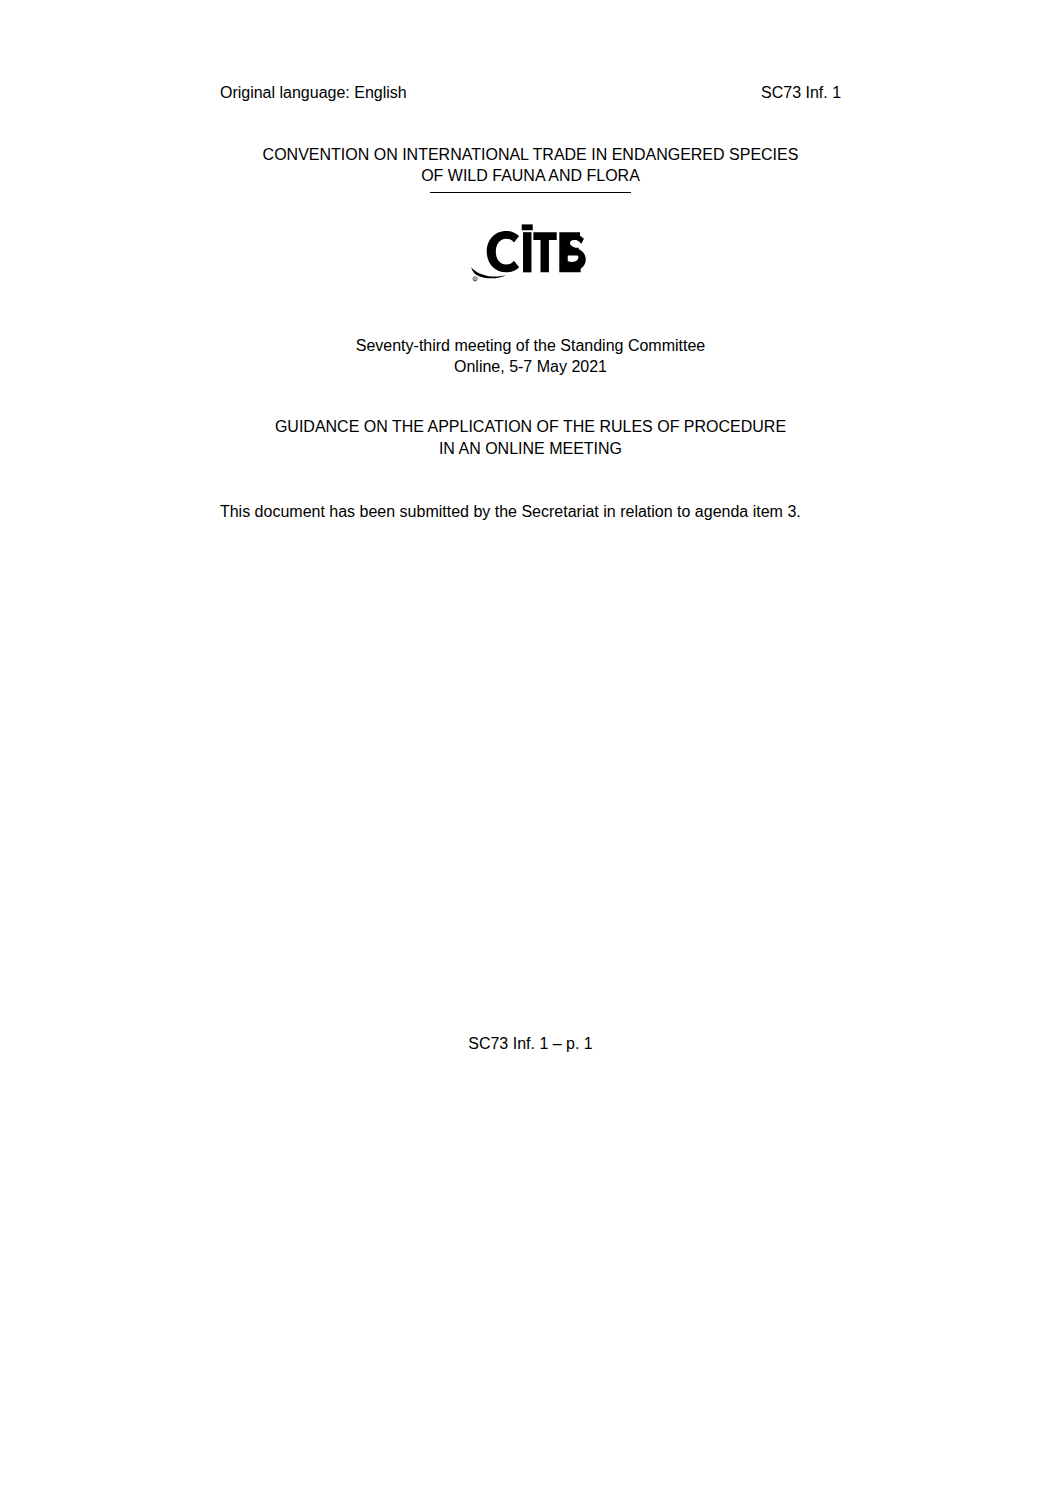Original language: English
SC73 Inf. 1
CONVENTION ON INTERNATIONAL TRADE IN ENDANGERED SPECIES
OF WILD FAUNA AND FLORA
R
Seventy-third meeting of the Standing Committee
Online, 5-7 May 2021
GUIDANCE ON THE APPLICATION OF THE RULES OF PROCEDURE
IN AN ONLINE MEETING
This document has been submitted by the Secretariat in relation to agenda item 3.
SC73 Inf. 1 – p. 1